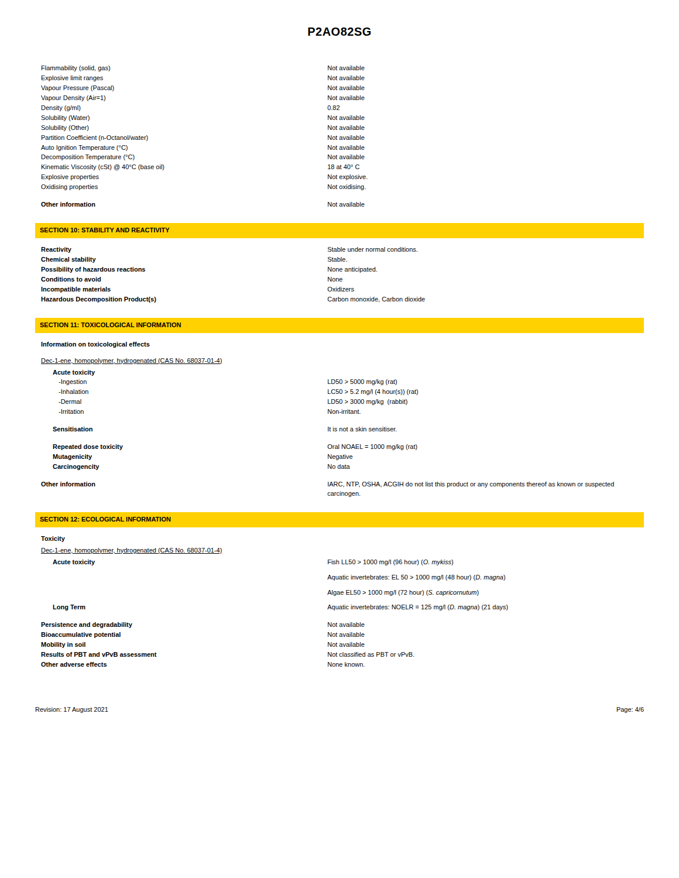P2AO82SG
| Flammability (solid, gas) | Not available |
| Explosive limit ranges | Not available |
| Vapour Pressure (Pascal) | Not available |
| Vapour Density (Air=1) | Not available |
| Density (g/ml) | 0.82 |
| Solubility (Water) | Not available |
| Solubility (Other) | Not available |
| Partition Coefficient (n-Octanol/water) | Not available |
| Auto Ignition Temperature (°C) | Not available |
| Decomposition Temperature (°C) | Not available |
| Kinematic Viscosity (cSt) @ 40°C (base oil) | 18 at 40° C |
| Explosive properties | Not explosive. |
| Oxidising properties | Not oxidising. |
| Other information | Not available |
SECTION 10: STABILITY AND REACTIVITY
| Reactivity | Stable under normal conditions. |
| Chemical stability | Stable. |
| Possibility of hazardous reactions | None anticipated. |
| Conditions to avoid | None |
| Incompatible materials | Oxidizers |
| Hazardous Decomposition Product(s) | Carbon monoxide, Carbon dioxide |
SECTION 11: TOXICOLOGICAL INFORMATION
Information on toxicological effects
Dec-1-ene, homopolymer, hydrogenated (CAS No. 68037-01-4)
| Acute toxicity | |
| -Ingestion | LD50 > 5000 mg/kg (rat) |
| -Inhalation | LC50 > 5.2 mg/l (4 hour(s)) (rat) |
| -Dermal | LD50 > 3000 mg/kg (rabbit) |
| -Irritation | Non-irritant. |
| Sensitisation | It is not a skin sensitiser. |
| Repeated dose toxicity | Oral NOAEL = 1000 mg/kg (rat) |
| Mutagenicity | Negative |
| Carcinogencity | No data |
| Other information | IARC, NTP, OSHA, ACGIH do not list this product or any components thereof as known or suspected carcinogen. |
SECTION 12: ECOLOGICAL INFORMATION
Toxicity
Dec-1-ene, homopolymer, hydrogenated (CAS No. 68037-01-4)
| Acute toxicity | Fish LL50 > 1000 mg/l (96 hour) ( O. mykiss ) |
| | Aquatic invertebrates: EL 50 > 1000 mg/l (48 hour) ( D. magna ) |
| | Algae EL50 > 1000 mg/l (72 hour) ( S. capricornutum ) |
| Long Term | Aquatic invertebrates: NOELR = 125 mg/l ( D. magna ) (21 days) |
| Persistence and degradability | Not available |
| Bioaccumulative potential | Not available |
| Mobility in soil | Not available |
| Results of PBT and vPvB assessment | Not classified as PBT or vPvB. |
| Other adverse effects | None known. |
Revision: 17 August 2021 Page: 4/6